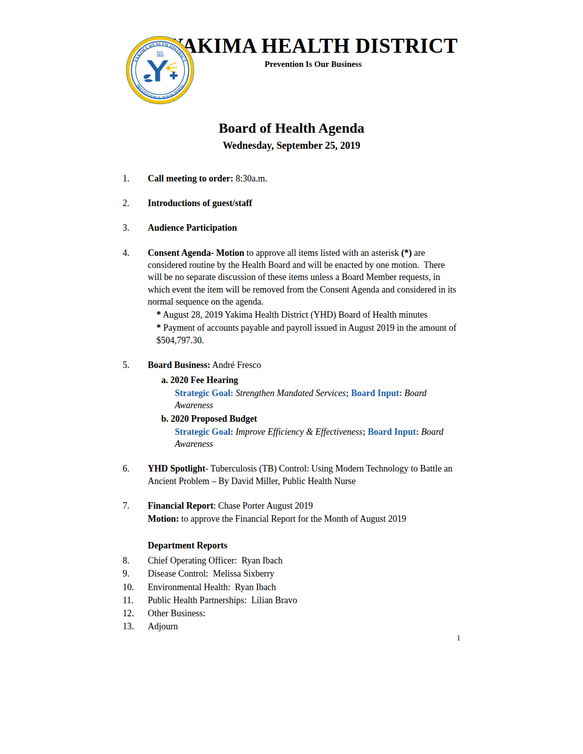YAKIMA HEALTH DISTRICT PREVENTION IS OUR BUSINESS EST. 1911
YAKIMA HEALTH DISTRICT
Prevention Is Our Business
Board of Health Agenda
Wednesday, September 25, 2019
Call meeting to order: 8:30a.m.
Introductions of guest/staff
Audience Participation
Consent Agenda- Motion to approve all items listed with an asterisk (*) are considered routine by the Health Board and will be enacted by one motion. There will be no separate discussion of these items unless a Board Member requests, in which event the item will be removed from the Consent Agenda and considered in its normal sequence on the agenda.
* August 28, 2019 Yakima Health District (YHD) Board of Health minutes
* Payment of accounts payable and payroll issued in August 2019 in the amount of $504,797.30.
Board Business: André Fresco
a. 2020 Fee Hearing
Strategic Goal: Strengthen Mandated Services; Board Input: Board Awareness
b. 2020 Proposed Budget
Strategic Goal: Improve Efficiency & Effectiveness; Board Input: Board Awareness
YHD Spotlight- Tuberculosis (TB) Control: Using Modern Technology to Battle an Ancient Problem – By David Miller, Public Health Nurse
Financial Report: Chase Porter August 2019
Motion: to approve the Financial Report for the Month of August 2019
Department Reports
Chief Operating Officer: Ryan Ibach
Disease Control: Melissa Sixberry
Environmental Health: Ryan Ibach
Public Health Partnerships: Lilian Bravo
Other Business:
Adjourn
1